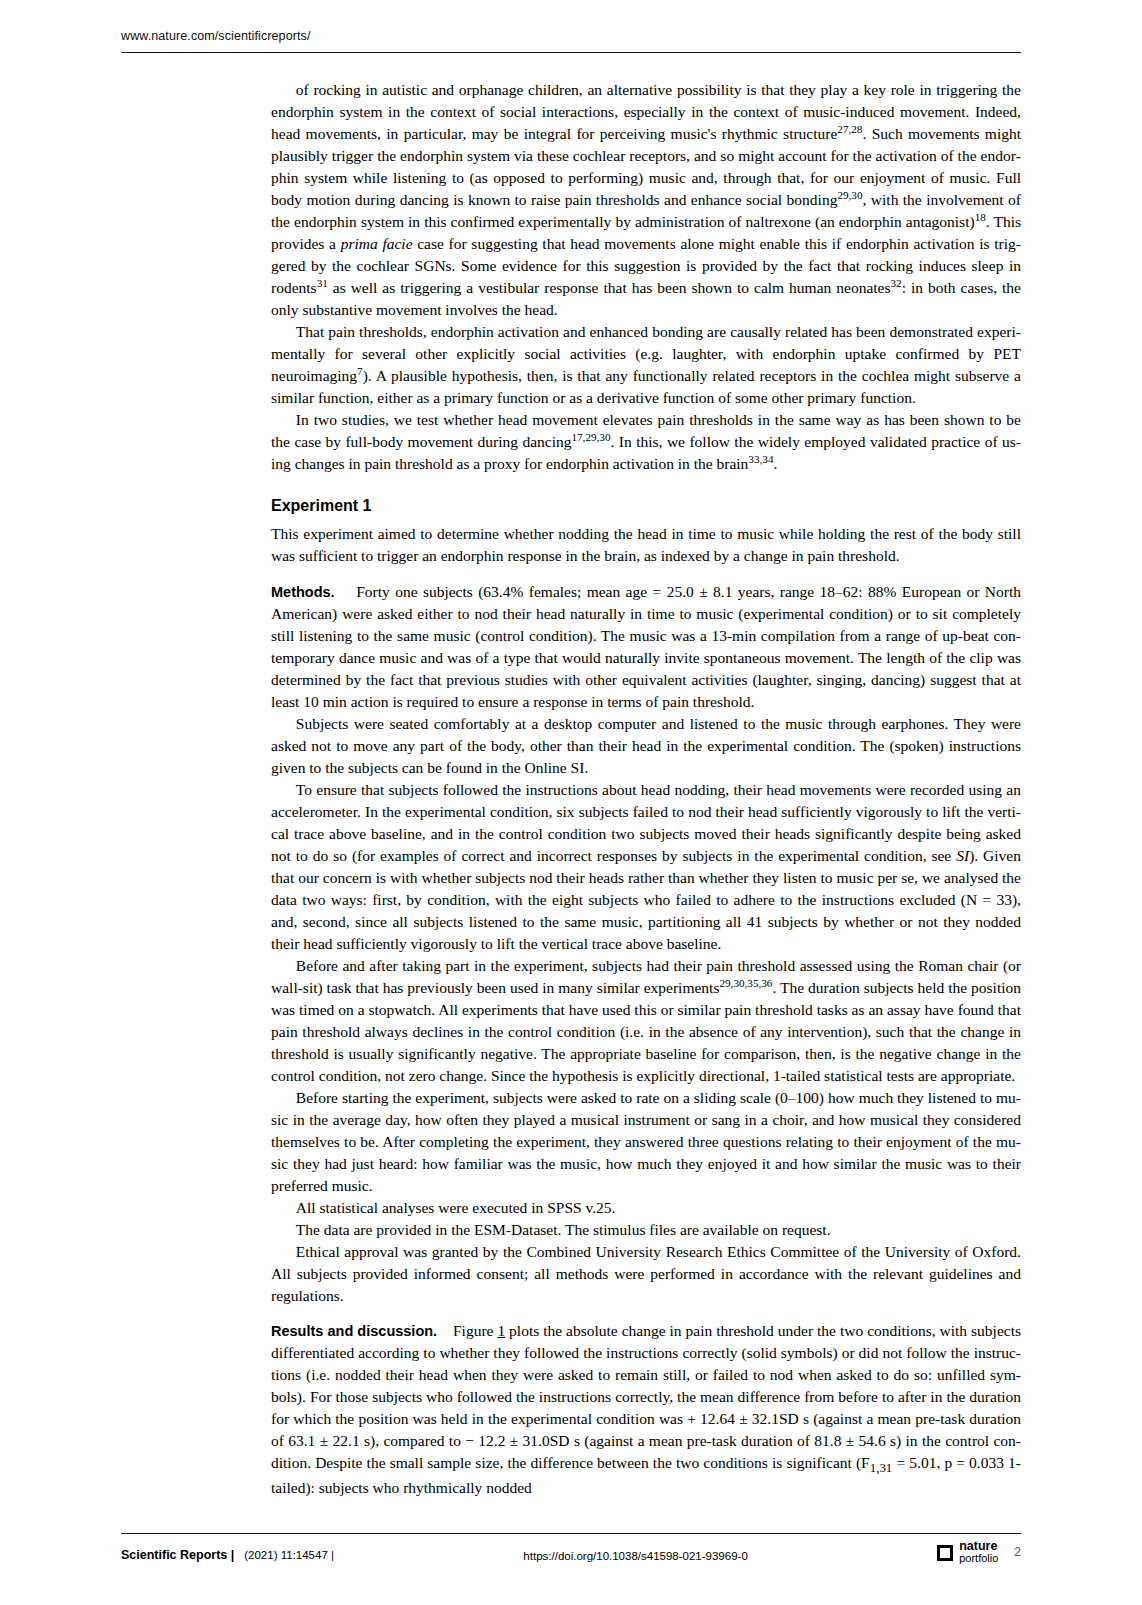www.nature.com/scientificreports/
of rocking in autistic and orphanage children, an alternative possibility is that they play a key role in triggering the endorphin system in the context of social interactions, especially in the context of music-induced movement. Indeed, head movements, in particular, may be integral for perceiving music's rhythmic structure27,28. Such movements might plausibly trigger the endorphin system via these cochlear receptors, and so might account for the activation of the endorphin system while listening to (as opposed to performing) music and, through that, for our enjoyment of music. Full body motion during dancing is known to raise pain thresholds and enhance social bonding29,30, with the involvement of the endorphin system in this confirmed experimentally by administration of naltrexone (an endorphin antagonist)18. This provides a prima facie case for suggesting that head movements alone might enable this if endorphin activation is triggered by the cochlear SGNs. Some evidence for this suggestion is provided by the fact that rocking induces sleep in rodents31 as well as triggering a vestibular response that has been shown to calm human neonates32: in both cases, the only substantive movement involves the head.
That pain thresholds, endorphin activation and enhanced bonding are causally related has been demonstrated experimentally for several other explicitly social activities (e.g. laughter, with endorphin uptake confirmed by PET neuroimaging7). A plausible hypothesis, then, is that any functionally related receptors in the cochlea might subserve a similar function, either as a primary function or as a derivative function of some other primary function.
In two studies, we test whether head movement elevates pain thresholds in the same way as has been shown to be the case by full-body movement during dancing17,29,30. In this, we follow the widely employed validated practice of using changes in pain threshold as a proxy for endorphin activation in the brain33,34.
Experiment 1
This experiment aimed to determine whether nodding the head in time to music while holding the rest of the body still was sufficient to trigger an endorphin response in the brain, as indexed by a change in pain threshold.
Methods. Forty one subjects (63.4% females; mean age = 25.0 ± 8.1 years, range 18–62: 88% European or North American) were asked either to nod their head naturally in time to music (experimental condition) or to sit completely still listening to the same music (control condition). The music was a 13-min compilation from a range of up-beat contemporary dance music and was of a type that would naturally invite spontaneous movement. The length of the clip was determined by the fact that previous studies with other equivalent activities (laughter, singing, dancing) suggest that at least 10 min action is required to ensure a response in terms of pain threshold.
Subjects were seated comfortably at a desktop computer and listened to the music through earphones. They were asked not to move any part of the body, other than their head in the experimental condition. The (spoken) instructions given to the subjects can be found in the Online SI.
To ensure that subjects followed the instructions about head nodding, their head movements were recorded using an accelerometer. In the experimental condition, six subjects failed to nod their head sufficiently vigorously to lift the vertical trace above baseline, and in the control condition two subjects moved their heads significantly despite being asked not to do so (for examples of correct and incorrect responses by subjects in the experimental condition, see SI). Given that our concern is with whether subjects nod their heads rather than whether they listen to music per se, we analysed the data two ways: first, by condition, with the eight subjects who failed to adhere to the instructions excluded (N = 33), and, second, since all subjects listened to the same music, partitioning all 41 subjects by whether or not they nodded their head sufficiently vigorously to lift the vertical trace above baseline.
Before and after taking part in the experiment, subjects had their pain threshold assessed using the Roman chair (or wall-sit) task that has previously been used in many similar experiments29,30,35,36. The duration subjects held the position was timed on a stopwatch. All experiments that have used this or similar pain threshold tasks as an assay have found that pain threshold always declines in the control condition (i.e. in the absence of any intervention), such that the change in threshold is usually significantly negative. The appropriate baseline for comparison, then, is the negative change in the control condition, not zero change. Since the hypothesis is explicitly directional, 1-tailed statistical tests are appropriate.
Before starting the experiment, subjects were asked to rate on a sliding scale (0–100) how much they listened to music in the average day, how often they played a musical instrument or sang in a choir, and how musical they considered themselves to be. After completing the experiment, they answered three questions relating to their enjoyment of the music they had just heard: how familiar was the music, how much they enjoyed it and how similar the music was to their preferred music.
All statistical analyses were executed in SPSS v.25.
The data are provided in the ESM-Dataset. The stimulus files are available on request.
Ethical approval was granted by the Combined University Research Ethics Committee of the University of Oxford. All subjects provided informed consent; all methods were performed in accordance with the relevant guidelines and regulations.
Results and discussion. Figure 1 plots the absolute change in pain threshold under the two conditions, with subjects differentiated according to whether they followed the instructions correctly (solid symbols) or did not follow the instructions (i.e. nodded their head when they were asked to remain still, or failed to nod when asked to do so: unfilled symbols). For those subjects who followed the instructions correctly, the mean difference from before to after in the duration for which the position was held in the experimental condition was + 12.64 ± 32.1SD s (against a mean pre-task duration of 63.1 ± 22.1 s), compared to − 12.2 ± 31.0SD s (against a mean pre-task duration of 81.8 ± 54.6 s) in the control condition. Despite the small sample size, the difference between the two conditions is significant (F1,31 = 5.01, p = 0.033 1-tailed): subjects who rhythmically nodded
Scientific Reports | (2021) 11:14547 |
https://doi.org/10.1038/s41598-021-93969-0
nature portfolio
2